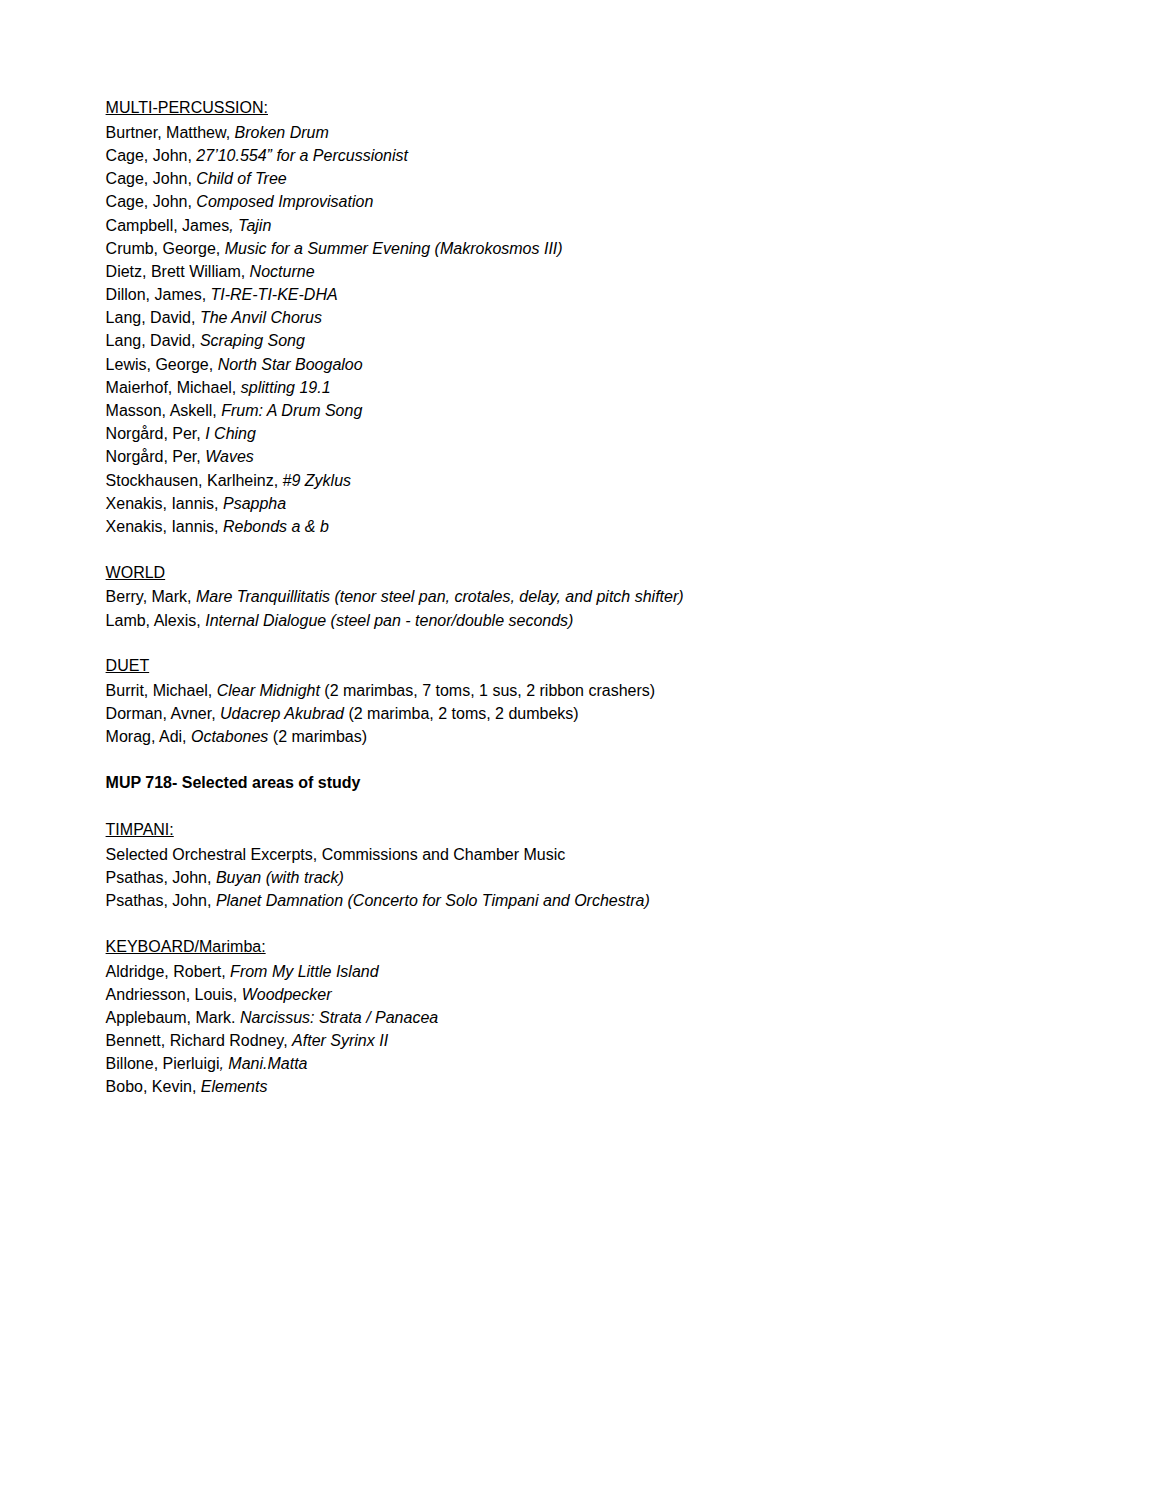MULTI-PERCUSSION:
Burtner, Matthew, Broken Drum
Cage, John, 27’10.554” for a Percussionist
Cage, John, Child of Tree
Cage, John, Composed Improvisation
Campbell, James, Tajin
Crumb, George, Music for a Summer Evening (Makrokosmos III)
Dietz, Brett William, Nocturne
Dillon, James, TI-RE-TI-KE-DHA
Lang, David, The Anvil Chorus
Lang, David, Scraping Song
Lewis, George, North Star Boogaloo
Maierhof, Michael, splitting 19.1
Masson, Askell, Frum: A Drum Song
Norgård, Per, I Ching
Norgård, Per, Waves
Stockhausen, Karlheinz, #9 Zyklus
Xenakis, Iannis, Psappha
Xenakis, Iannis, Rebonds a & b
WORLD
Berry, Mark, Mare Tranquillitatis (tenor steel pan, crotales, delay, and pitch shifter)
Lamb, Alexis, Internal Dialogue (steel pan - tenor/double seconds)
DUET
Burrit, Michael, Clear Midnight (2 marimbas, 7 toms, 1 sus, 2 ribbon crashers)
Dorman, Avner, Udacrep Akubrad (2 marimba, 2 toms, 2 dumbeks)
Morag, Adi, Octabones (2 marimbas)
MUP 718- Selected areas of study
TIMPANI:
Selected Orchestral Excerpts, Commissions and Chamber Music
Psathas, John, Buyan (with track)
Psathas, John, Planet Damnation (Concerto for Solo Timpani and Orchestra)
KEYBOARD/Marimba:
Aldridge, Robert, From My Little Island
Andriesson, Louis, Woodpecker
Applebaum, Mark. Narcissus: Strata / Panacea
Bennett, Richard Rodney, After Syrinx II
Billone, Pierluigi, Mani.Matta
Bobo, Kevin, Elements